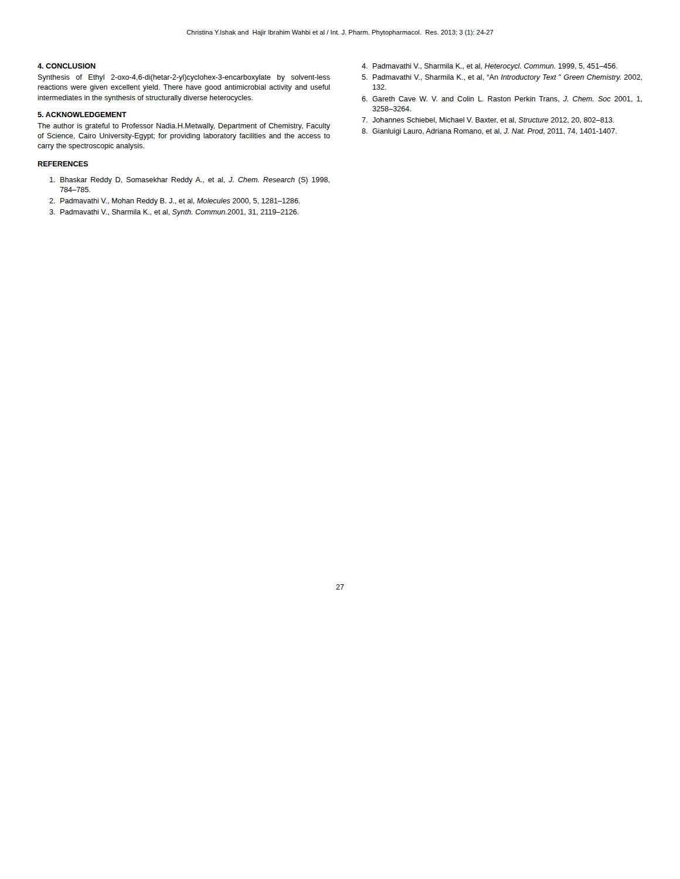Christina Y.Ishak and Hajir Ibrahim Wahbi et al / Int. J. Pharm. Phytopharmacol. Res. 2013; 3 (1): 24-27
4. CONCLUSION
Synthesis of Ethyl 2-oxo-4,6-di(hetar-2-yl)cyclohex-3-encarboxylate by solvent-less reactions were given excellent yield. There have good antimicrobial activity and useful intermediates in the synthesis of structurally diverse heterocycles.
5. ACKNOWLEDGEMENT
The author is grateful to Professor Nadia.H.Metwally, Department of Chemistry, Faculty of Science, Cairo University-Egypt; for providing laboratory facilities and the access to carry the spectroscopic analysis.
REFERENCES
Bhaskar Reddy D, Somasekhar Reddy A., et al, J. Chem. Research (S) 1998, 784–785.
Padmavathi V., Mohan Reddy B. J., et al, Molecules 2000, 5, 1281–1286.
Padmavathi V., Sharmila K., et al, Synth. Commun. 2001, 31, 2119–2126.
Padmavathi V., Sharmila K., et al, Heterocycl. Commun. 1999, 5, 451–456.
Padmavathi V., Sharmila K., et al, “An Introductory Text " Green Chemistry. 2002, 132.
Gareth Cave W. V. and Colin L. Raston Perkin Trans, J. Chem. Soc 2001, 1, 3258–3264.
Johannes Schiebel, Michael V. Baxter, et al, Structure 2012, 20, 802–813.
Gianluigi Lauro, Adriana Romano, et al, J. Nat. Prod, 2011, 74, 1401-1407.
27